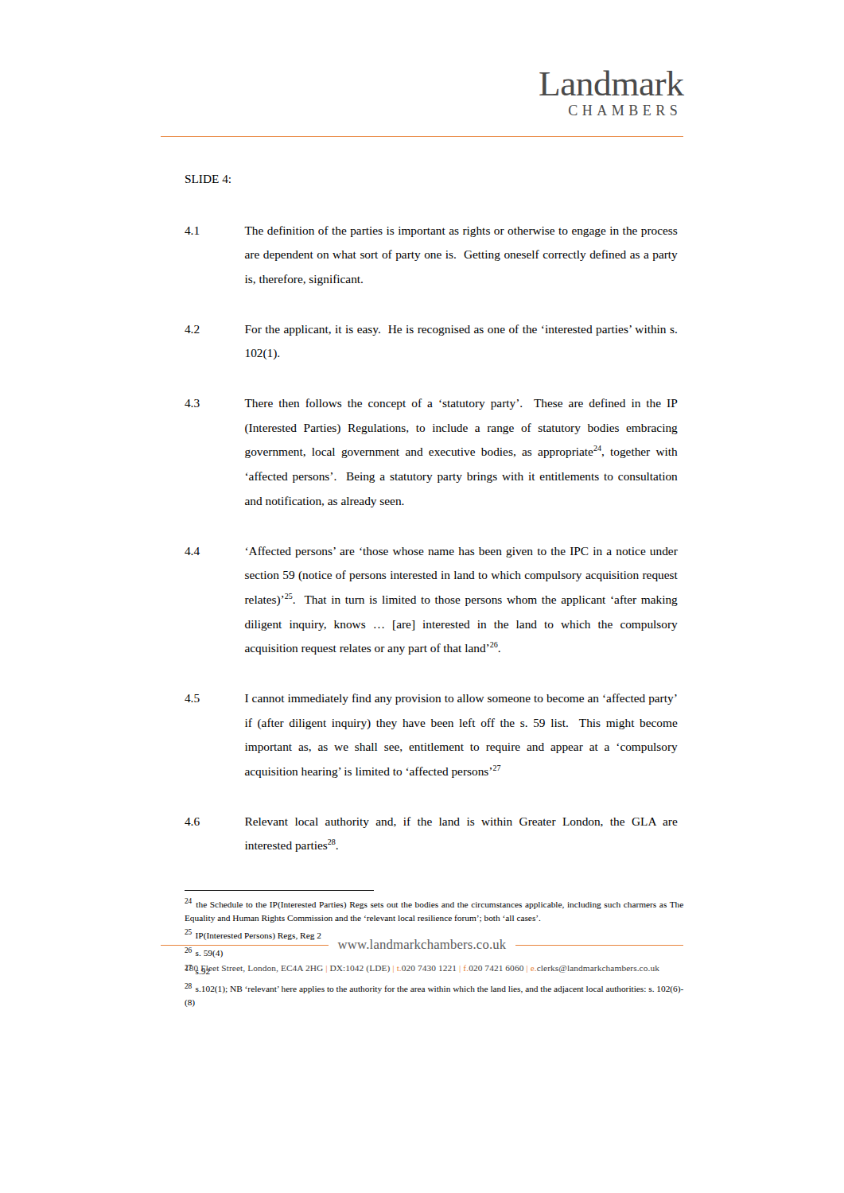Landmark
CHAMBERS
SLIDE 4:
4.1
The definition of the parties is important as rights or otherwise to engage in the process are dependent on what sort of party one is. Getting oneself correctly defined as a party is, therefore, significant.
4.2
For the applicant, it is easy. He is recognised as one of the ‘interested parties’ within s. 102(1).
4.3
There then follows the concept of a ‘statutory party’. These are defined in the IP (Interested Parties) Regulations, to include a range of statutory bodies embracing government, local government and executive bodies, as appropriate24, together with ‘affected persons’. Being a statutory party brings with it entitlements to consultation and notification, as already seen.
4.4
‘Affected persons’ are ‘those whose name has been given to the IPC in a notice under section 59 (notice of persons interested in land to which compulsory acquisition request relates)’25. That in turn is limited to those persons whom the applicant ‘after making diligent inquiry, knows … [are] interested in the land to which the compulsory acquisition request relates or any part of that land’26.
4.5
I cannot immediately find any provision to allow someone to become an ‘affected party’ if (after diligent inquiry) they have been left off the s. 59 list. This might become important as, as we shall see, entitlement to require and appear at a ‘compulsory acquisition hearing’ is limited to ‘affected persons’27
4.6
Relevant local authority and, if the land is within Greater London, the GLA are interested parties28.
24 the Schedule to the IP(Interested Parties) Regs sets out the bodies and the circumstances applicable, including such charmers as The Equality and Human Rights Commission and the ‘relevant local resilience forum’; both ‘all cases’.
25 IP(Interested Persons) Regs, Reg 2
26 s. 59(4)
27 s.92
28 s.102(1); NB ‘relevant’ here applies to the authority for the area within which the land lies, and the adjacent local authorities: s. 102(6)-(8)
www.landmarkchambers.co.uk
180 Fleet Street, London, EC4A 2HG | DX:1042 (LDE) | t. 020 7430 1221 | f. 020 7421 6060 | e. clerks@landmarkchambers.co.uk